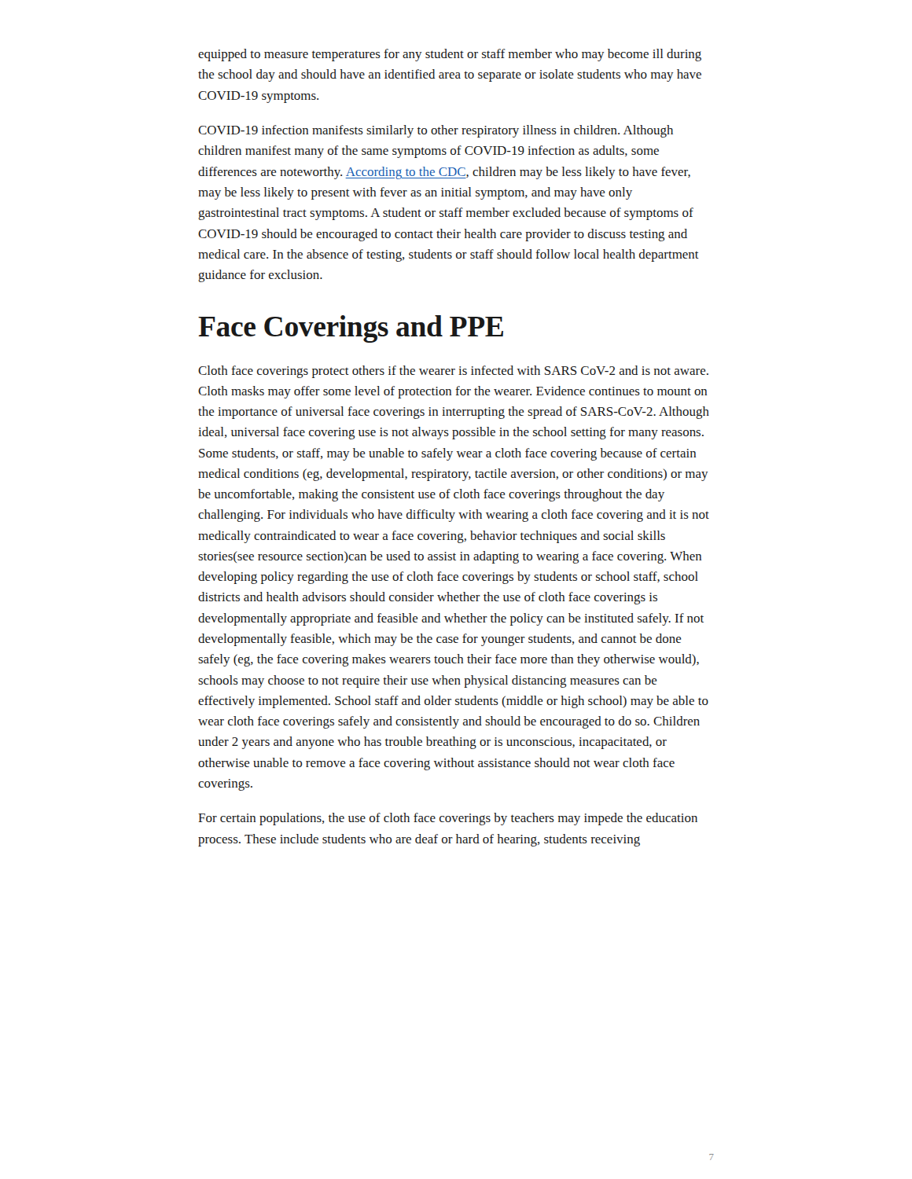equipped to measure temperatures for any student or staff member who may become ill during the school day and should have an identified area to separate or isolate students who may have COVID-19 symptoms.
COVID-19 infection manifests similarly to other respiratory illness in children. Although children manifest many of the same symptoms of COVID-19 infection as adults, some differences are noteworthy. According to the CDC, children may be less likely to have fever, may be less likely to present with fever as an initial symptom, and may have only gastrointestinal tract symptoms. A student or staff member excluded because of symptoms of COVID-19 should be encouraged to contact their health care provider to discuss testing and medical care. In the absence of testing, students or staff should follow local health department guidance for exclusion.
Face Coverings and PPE
Cloth face coverings protect others if the wearer is infected with SARS CoV-2 and is not aware. Cloth masks may offer some level of protection for the wearer. Evidence continues to mount on the importance of universal face coverings in interrupting the spread of SARS-CoV-2. Although ideal, universal face covering use is not always possible in the school setting for many reasons. Some students, or staff, may be unable to safely wear a cloth face covering because of certain medical conditions (eg, developmental, respiratory, tactile aversion, or other conditions) or may be uncomfortable, making the consistent use of cloth face coverings throughout the day challenging. For individuals who have difficulty with wearing a cloth face covering and it is not medically contraindicated to wear a face covering, behavior techniques and social skills stories(see resource section)can be used to assist in adapting to wearing a face covering. When developing policy regarding the use of cloth face coverings by students or school staff, school districts and health advisors should consider whether the use of cloth face coverings is developmentally appropriate and feasible and whether the policy can be instituted safely. If not developmentally feasible, which may be the case for younger students, and cannot be done safely (eg, the face covering makes wearers touch their face more than they otherwise would), schools may choose to not require their use when physical distancing measures can be effectively implemented. School staff and older students (middle or high school) may be able to wear cloth face coverings safely and consistently and should be encouraged to do so. Children under 2 years and anyone who has trouble breathing or is unconscious, incapacitated, or otherwise unable to remove a face covering without assistance should not wear cloth face coverings.
For certain populations, the use of cloth face coverings by teachers may impede the education process. These include students who are deaf or hard of hearing, students receiving
7